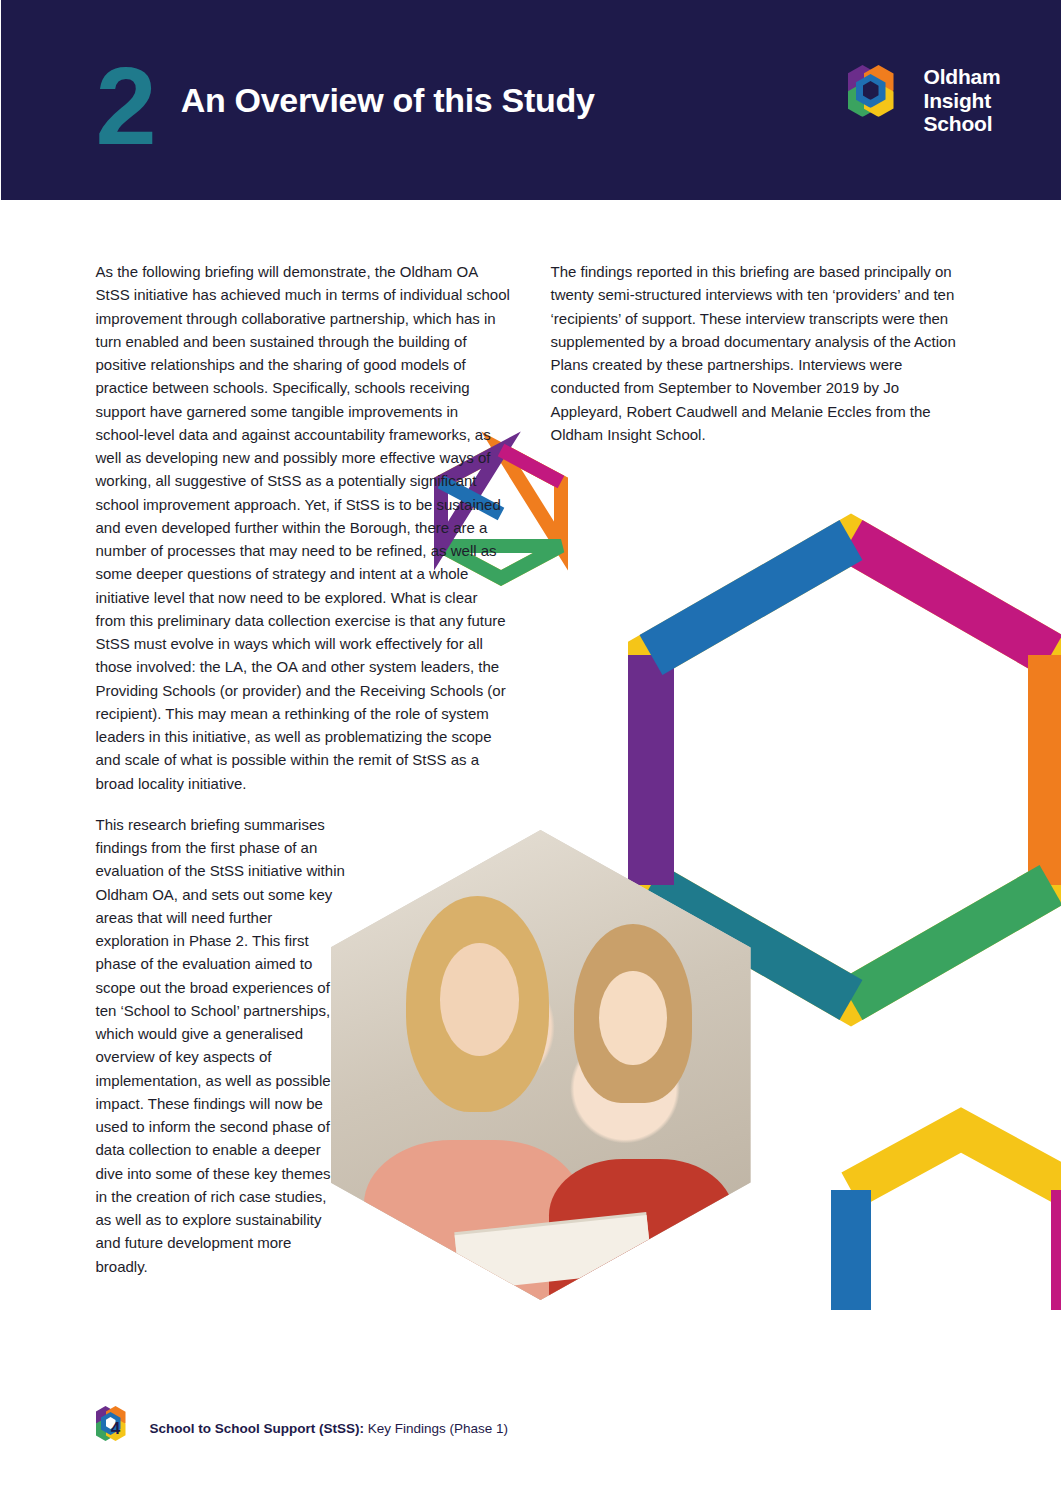2
An Overview of this Study
Oldham
Insight
School
As the following briefing will demonstrate, the Oldham OA StSS initiative has achieved much in terms of individual school improvement through collaborative partnership, which has in turn enabled and been sustained through the building of positive relationships and the sharing of good models of practice between schools. Specifically, schools receiving support have garnered some tangible improvements in school-level data and against accountability frameworks, as well as developing new and possibly more effective ways of working, all suggestive of StSS as a potentially significant school improvement approach. Yet, if StSS is to be sustained and even developed further within the Borough, there are a number of processes that may need to be refined, as well as some deeper questions of strategy and intent at a whole initiative level that now need to be explored. What is clear from this preliminary data collection exercise is that any future StSS must evolve in ways which will work effectively for all those involved: the LA, the OA and other system leaders, the Providing Schools (or provider) and the Receiving Schools (or recipient). This may mean a rethinking of the role of system leaders in this initiative, as well as problematizing the scope and scale of what is possible within the remit of StSS as a broad locality initiative.
This research briefing summarises findings from the first phase of an evaluation of the StSS initiative within Oldham OA, and sets out some key areas that will need further exploration in Phase 2. This first phase of the evaluation aimed to scope out the broad experiences of ten ‘School to School’ partnerships, which would give a generalised overview of key aspects of implementation, as well as possible impact. These findings will now be used to inform the second phase of data collection to enable a deeper dive into some of these key themes in the creation of rich case studies, as well as to explore sustainability and future development more broadly.
The findings reported in this briefing are based principally on twenty semi-structured interviews with ten ‘providers’ and ten ‘recipients’ of support. These interview transcripts were then supplemented by a broad documentary analysis of the Action Plans created by these partnerships. Interviews were conducted from September to November 2019 by Jo Appleyard, Robert Caudwell and Melanie Eccles from the Oldham Insight School.
4
School to School Support (StSS): Key Findings (Phase 1)